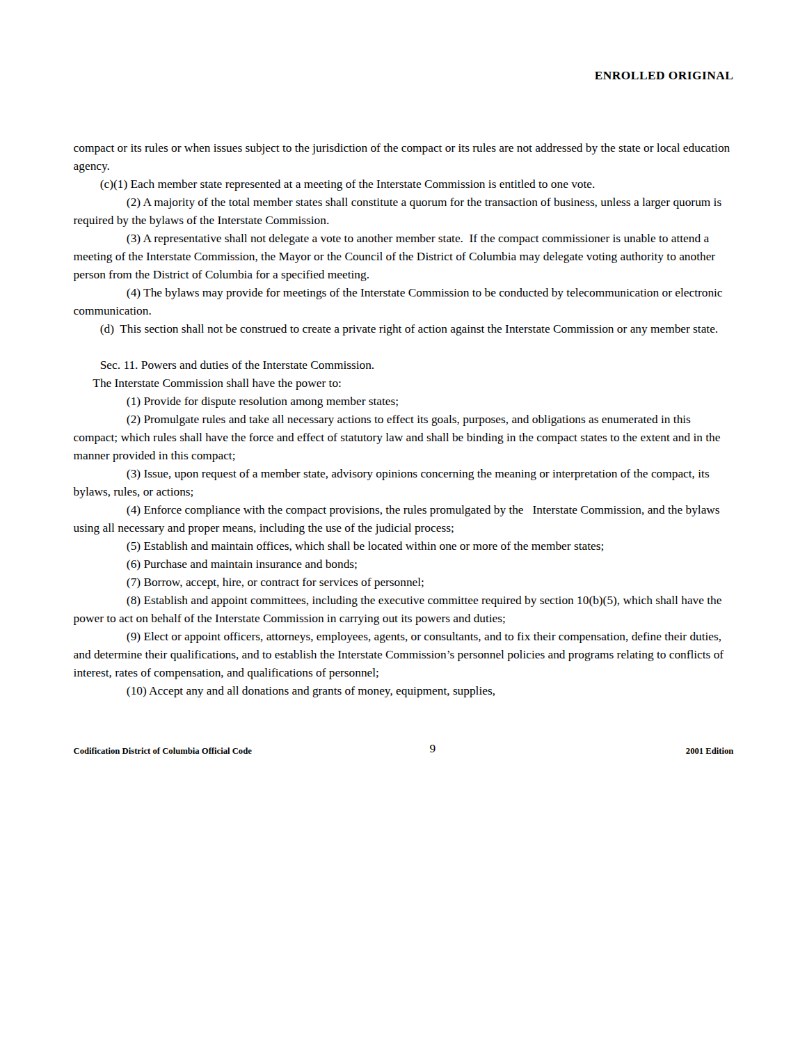ENROLLED ORIGINAL
compact or its rules or when issues subject to the jurisdiction of the compact or its rules are not addressed by the state or local education agency.
(c)(1) Each member state represented at a meeting of the Interstate Commission is entitled to one vote.
(2) A majority of the total member states shall constitute a quorum for the transaction of business, unless a larger quorum is required by the bylaws of the Interstate Commission.
(3) A representative shall not delegate a vote to another member state. If the compact commissioner is unable to attend a meeting of the Interstate Commission, the Mayor or the Council of the District of Columbia may delegate voting authority to another person from the District of Columbia for a specified meeting.
(4) The bylaws may provide for meetings of the Interstate Commission to be conducted by telecommunication or electronic communication.
(d) This section shall not be construed to create a private right of action against the Interstate Commission or any member state.
Sec. 11. Powers and duties of the Interstate Commission.
The Interstate Commission shall have the power to:
(1) Provide for dispute resolution among member states;
(2) Promulgate rules and take all necessary actions to effect its goals, purposes, and obligations as enumerated in this compact; which rules shall have the force and effect of statutory law and shall be binding in the compact states to the extent and in the manner provided in this compact;
(3) Issue, upon request of a member state, advisory opinions concerning the meaning or interpretation of the compact, its bylaws, rules, or actions;
(4) Enforce compliance with the compact provisions, the rules promulgated by the Interstate Commission, and the bylaws using all necessary and proper means, including the use of the judicial process;
(5) Establish and maintain offices, which shall be located within one or more of the member states;
(6) Purchase and maintain insurance and bonds;
(7) Borrow, accept, hire, or contract for services of personnel;
(8) Establish and appoint committees, including the executive committee required by section 10(b)(5), which shall have the power to act on behalf of the Interstate Commission in carrying out its powers and duties;
(9) Elect or appoint officers, attorneys, employees, agents, or consultants, and to fix their compensation, define their duties, and determine their qualifications, and to establish the Interstate Commission’s personnel policies and programs relating to conflicts of interest, rates of compensation, and qualifications of personnel;
(10) Accept any and all donations and grants of money, equipment, supplies,
Codification District of Columbia Official Code
9
2001 Edition